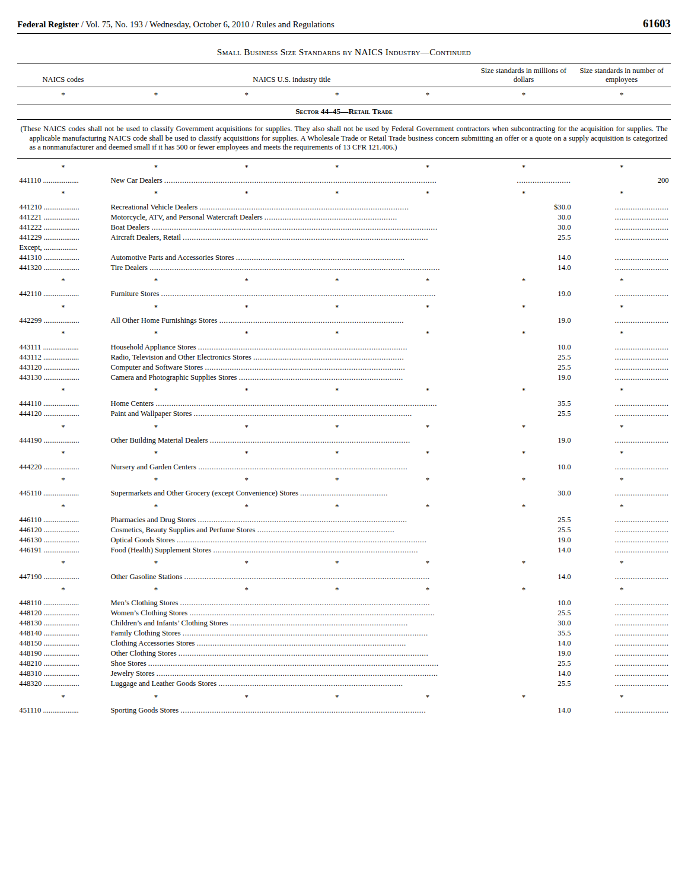Federal Register / Vol. 75, No. 193 / Wednesday, October 6, 2010 / Rules and Regulations
61603
Small Business Size Standards by NAICS Industry—Continued
| NAICS codes | NAICS U.S. industry title | Size standards in millions of dollars | Size standards in number of employees |
| --- | --- | --- | --- |
| * | * * * * | * | * |
| Sector 44–45—Retail Trade |
| (These NAICS codes shall not be used to classify Government acquisitions for supplies. They also shall not be used by Federal Government contractors when subcontracting for the acquisition for supplies. The applicable manufacturing NAICS code shall be used to classify acquisitions for supplies. A Wholesale Trade or Retail Trade business concern submitting an offer or a quote on a supply acquisition is categorized as a nonmanufacturer and deemed small if it has 500 or fewer employees and meets the requirements of 13 CFR 121.406.) |
| * | * * * * | * | * |
| 441110 ................... | New Car Dealers ......................................................................................................................... | ........................ | 200 |
| * | * * * * | * | * |
| 441210 ................... | Recreational Vehicle Dealers ............................................................................................. | $30.0 | ........................ |
| 441221 ................... | Motorcycle, ATV, and Personal Watercraft Dealers ........................................................... | 30.0 | ........................ |
| 441222 ................... | Boat Dealers ............................................................................................................................... | 30.0 | ........................ |
| 441229 ................... | Aircraft Dealers, Retail ............................................................................................................. | 25.5 | ........................ |
| Except, .................. | | | |
| 441310 ................... | Automotive Parts and Accessories Stores ........................................................................... | 14.0 | ........................ |
| 441320 ................... | Tire Dealers ................................................................................................................................. | 14.0 | ........................ |
| * | * * * * | * | * |
| 442110 ................... | Furniture Stores .......................................................................................................................... | 19.0 | ........................ |
| * | * * * * | * | * |
| 442299 ................... | All Other Home Furnishings Stores .................................................................................. | 19.0 | ........................ |
| * | * * * * | * | * |
| 443111 ................... | Household Appliance Stores ............................................................................................. | 10.0 | ........................ |
| 443112 ................... | Radio, Television and Other Electronics Stores ................................................................... | 25.5 | ........................ |
| 443120 ................... | Computer and Software Stores ......................................................................................... | 25.5 | ........................ |
| 443130 ................... | Camera and Photographic Supplies Stores ......................................................................... | 19.0 | ........................ |
| * | * * * * | * | * |
| 444110 ................... | Home Centers ............................................................................................................................. | 35.5 | ........................ |
| 444120 ................... | Paint and Wallpaper Stores ................................................................................................. | 25.5 | ........................ |
| * | * * * * | * | * |
| 444190 ................... | Other Building Material Dealers ......................................................................................... | 19.0 | ........................ |
| * | * * * * | * | * |
| 444220 ................... | Nursery and Garden Centers ............................................................................................. | 10.0 | ........................ |
| * | * * * * | * | * |
| 445110 ................... | Supermarkets and Other Grocery (except Convenience) Stores ....................................... | 30.0 | ........................ |
| * | * * * * | * | * |
| 446110 ................... | Pharmacies and Drug Stores ............................................................................................. | 25.5 | ........................ |
| 446120 ................... | Cosmetics, Beauty Supplies and Perfume Stores ............................................................. | 25.5 | ........................ |
| 446130 ................... | Optical Goods Stores ............................................................................................................... | 19.0 | ........................ |
| 446191 ................... | Food (Health) Supplement Stores ........................................................................................... | 14.0 | ........................ |
| * | * * * * | * | * |
| 447190 ................... | Other Gasoline Stations ............................................................................................................. | 14.0 | ........................ |
| * | * * * * | * | * |
| 448110 ................... | Men’s Clothing Stores ............................................................................................................... | 10.0 | ........................ |
| 448120 ................... | Women’s Clothing Stores ............................................................................................................. | 25.5 | ........................ |
| 448130 ................... | Children’s and Infants’ Clothing Stores ............................................................................... | 30.0 | ........................ |
| 448140 ................... | Family Clothing Stores ............................................................................................................. | 35.5 | ........................ |
| 448150 ................... | Clothing Accessories Stores ............................................................................................. | 14.0 | ........................ |
| 448190 ................... | Other Clothing Stores ............................................................................................................... | 19.0 | ........................ |
| 448210 ................... | Shoe Stores ................................................................................................................................. | 25.5 | ........................ |
| 448310 ................... | Jewelry Stores ............................................................................................................................. | 14.0 | ........................ |
| 448320 ................... | Luggage and Leather Goods Stores .................................................................................. | 25.5 | ........................ |
| * | * * * * | * | * |
| 451110 ................... | Sporting Goods Stores ............................................................................................................. | 14.0 | ........................ |